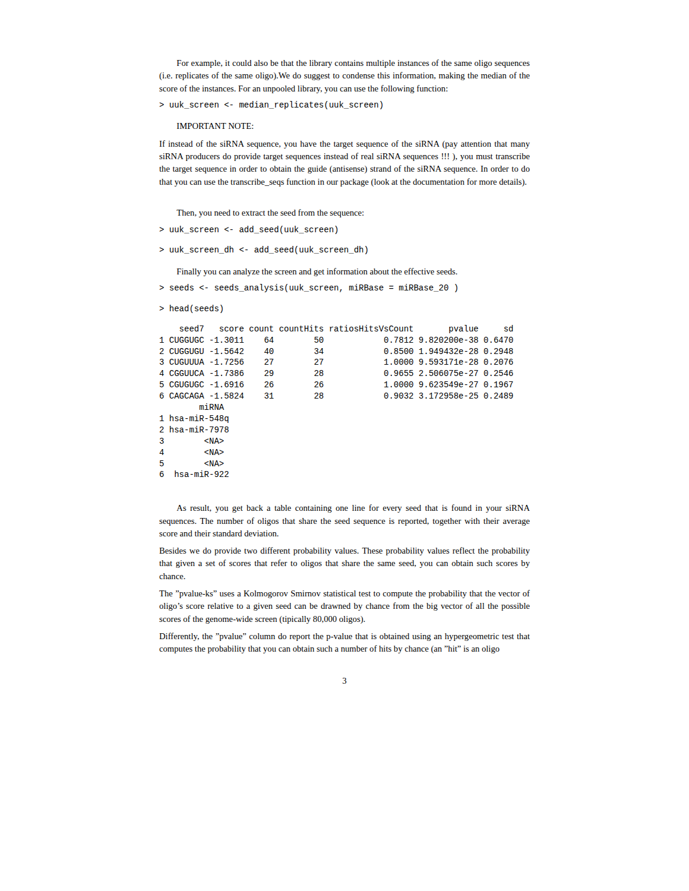For example, it could also be that the library contains multiple instances of the same oligo sequences (i.e. replicates of the same oligo).We do suggest to condense this information, making the median of the score of the instances. For an unpooled library, you can use the following function:
> uuk_screen <- median_replicates(uuk_screen)
IMPORTANT NOTE:
If instead of the siRNA sequence, you have the target sequence of the siRNA (pay attention that many siRNA producers do provide target sequences instead of real siRNA sequences !!! ), you must transcribe the target sequence in order to obtain the guide (antisense) strand of the siRNA sequence. In order to do that you can use the transcribe_seqs function in our package (look at the documentation for more details).
Then, you need to extract the seed from the sequence:
> uuk_screen <- add_seed(uuk_screen)
> uuk_screen_dh <- add_seed(uuk_screen_dh)
Finally you can analyze the screen and get information about the effective seeds.
> seeds <- seeds_analysis(uuk_screen, miRBase = miRBase_20 )
> head(seeds)
    seed7   score count countHits ratiosHitsVsCount       pvalue     sd
1 CUGGUGC -1.3011    64        50            0.7812 9.820200e-38 0.6470
2 CUGGUGU -1.5642    40        34            0.8500 1.949432e-28 0.2948
3 CUGUUUA -1.7256    27        27            1.0000 9.593171e-28 0.2076
4 CGGUUCA -1.7386    29        28            0.9655 2.506075e-27 0.2546
5 CGUGUGC -1.6916    26        26            1.0000 9.623549e-27 0.1967
6 CAGCAGA -1.5824    31        28            0.9032 3.172958e-25 0.2489
        miRNA
1 hsa-miR-548q
2 hsa-miR-7978
3        <NA>
4        <NA>
5        <NA>
6  hsa-miR-922
As result, you get back a table containing one line for every seed that is found in your siRNA sequences. The number of oligos that share the seed sequence is reported, together with their average score and their standard deviation.
Besides we do provide two different probability values. These probability values reflect the probability that given a set of scores that refer to oligos that share the same seed, you can obtain such scores by chance.
The ”pvalue-ks” uses a Kolmogorov Smirnov statistical test to compute the probability that the vector of oligo’s score relative to a given seed can be drawned by chance from the big vector of all the possible scores of the genome-wide screen (tipically 80,000 oligos).
Differently, the ”pvalue” column do report the p-value that is obtained using an hypergeometric test that computes the probability that you can obtain such a number of hits by chance (an ”hit” is an oligo
3